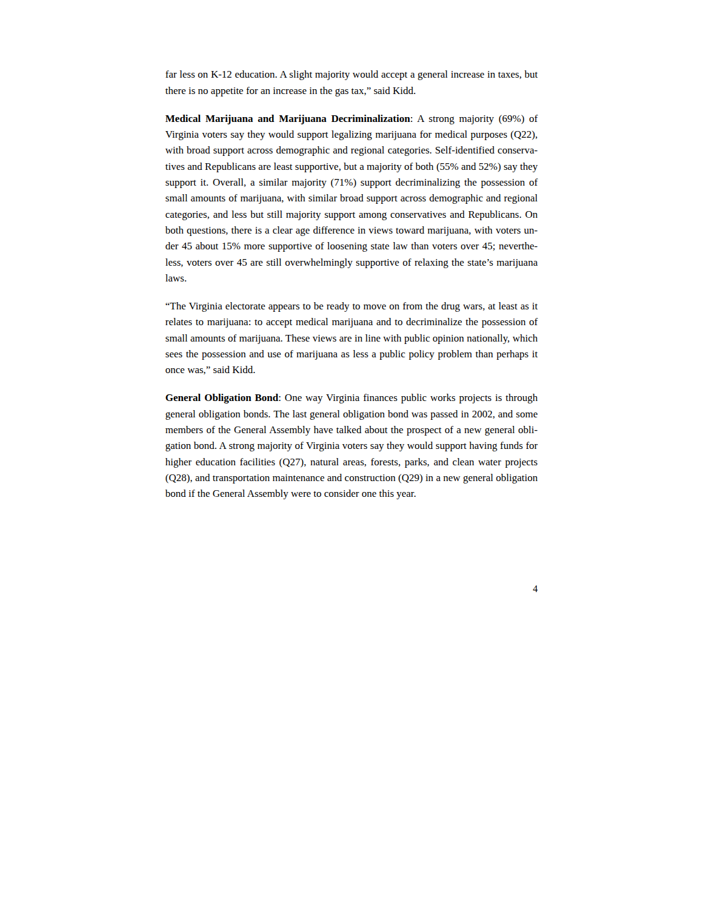far less on K-12 education. A slight majority would accept a general increase in taxes, but there is no appetite for an increase in the gas tax,” said Kidd.
Medical Marijuana and Marijuana Decriminalization: A strong majority (69%) of Virginia voters say they would support legalizing marijuana for medical purposes (Q22), with broad support across demographic and regional categories. Self-identified conservatives and Republicans are least supportive, but a majority of both (55% and 52%) say they support it. Overall, a similar majority (71%) support decriminalizing the possession of small amounts of marijuana, with similar broad support across demographic and regional categories, and less but still majority support among conservatives and Republicans. On both questions, there is a clear age difference in views toward marijuana, with voters under 45 about 15% more supportive of loosening state law than voters over 45; nevertheless, voters over 45 are still overwhelmingly supportive of relaxing the state’s marijuana laws.
“The Virginia electorate appears to be ready to move on from the drug wars, at least as it relates to marijuana: to accept medical marijuana and to decriminalize the possession of small amounts of marijuana. These views are in line with public opinion nationally, which sees the possession and use of marijuana as less a public policy problem than perhaps it once was,” said Kidd.
General Obligation Bond: One way Virginia finances public works projects is through general obligation bonds. The last general obligation bond was passed in 2002, and some members of the General Assembly have talked about the prospect of a new general obligation bond. A strong majority of Virginia voters say they would support having funds for higher education facilities (Q27), natural areas, forests, parks, and clean water projects (Q28), and transportation maintenance and construction (Q29) in a new general obligation bond if the General Assembly were to consider one this year.
4